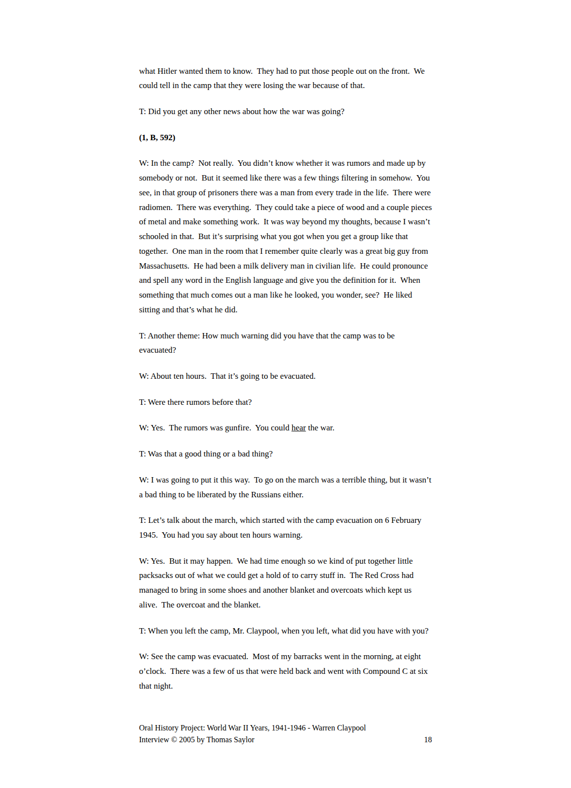what Hitler wanted them to know. They had to put those people out on the front. We could tell in the camp that they were losing the war because of that.
T: Did you get any other news about how the war was going?
(1, B, 592)
W: In the camp? Not really. You didn’t know whether it was rumors and made up by somebody or not. But it seemed like there was a few things filtering in somehow. You see, in that group of prisoners there was a man from every trade in the life. There were radiomen. There was everything. They could take a piece of wood and a couple pieces of metal and make something work. It was way beyond my thoughts, because I wasn’t schooled in that. But it’s surprising what you got when you get a group like that together. One man in the room that I remember quite clearly was a great big guy from Massachusetts. He had been a milk delivery man in civilian life. He could pronounce and spell any word in the English language and give you the definition for it. When something that much comes out a man like he looked, you wonder, see? He liked sitting and that’s what he did.
T: Another theme: How much warning did you have that the camp was to be evacuated?
W: About ten hours. That it’s going to be evacuated.
T: Were there rumors before that?
W: Yes. The rumors was gunfire. You could hear the war.
T: Was that a good thing or a bad thing?
W: I was going to put it this way. To go on the march was a terrible thing, but it wasn’t a bad thing to be liberated by the Russians either.
T: Let’s talk about the march, which started with the camp evacuation on 6 February 1945. You had you say about ten hours warning.
W: Yes. But it may happen. We had time enough so we kind of put together little packsacks out of what we could get a hold of to carry stuff in. The Red Cross had managed to bring in some shoes and another blanket and overcoats which kept us alive. The overcoat and the blanket.
T: When you left the camp, Mr. Claypool, when you left, what did you have with you?
W: See the camp was evacuated. Most of my barracks went in the morning, at eight o’clock. There was a few of us that were held back and went with Compound C at six that night.
Oral History Project: World War II Years, 1941-1946 - Warren Claypool
Interview © 2005 by Thomas Saylor 18